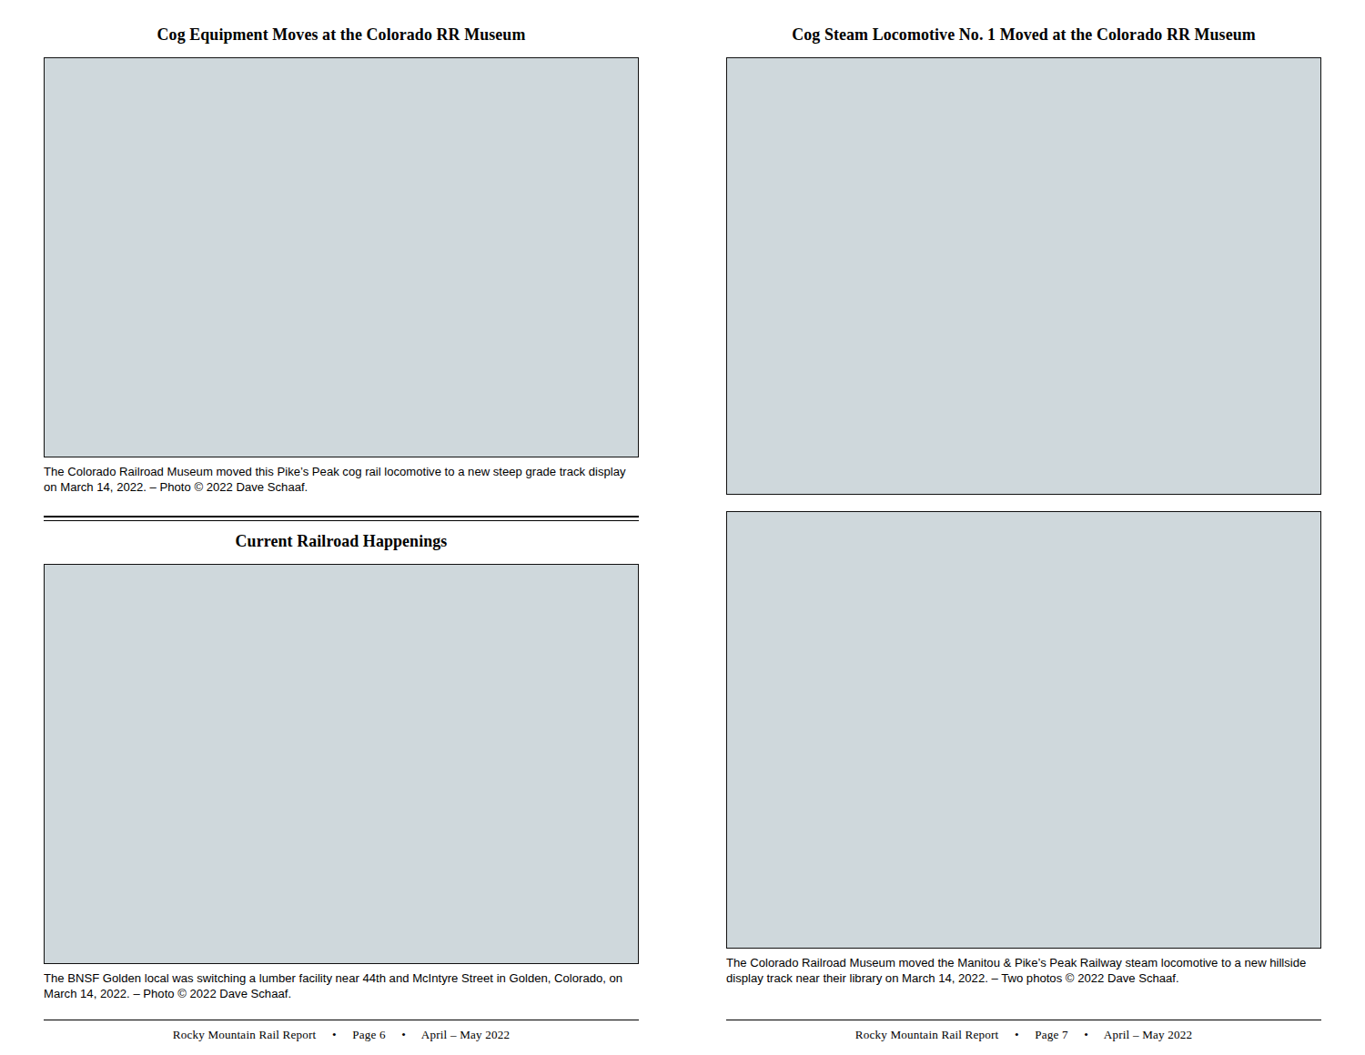Cog Equipment Moves at the Colorado RR Museum
The Colorado Railroad Museum moved this Pike’s Peak cog rail locomotive to a new steep grade track display on March 14, 2022. – Photo © 2022 Dave Schaaf.
Current Railroad Happenings
The BNSF Golden local was switching a lumber facility near 44th and McIntyre Street in Golden, Colorado, on March 14, 2022. – Photo © 2022 Dave Schaaf.
Rocky Mountain Rail Report • Page 6 • April – May 2022
Cog Steam Locomotive No. 1 Moved at the Colorado RR Museum
Locomotive No. 1 on rails before placement.
The Colorado Railroad Museum moved the Manitou & Pike’s Peak Railway steam locomotive to a new hillside display track near their library on March 14, 2022. – Two photos © 2022 Dave Schaaf.
Rocky Mountain Rail Report • Page 7 • April – May 2022